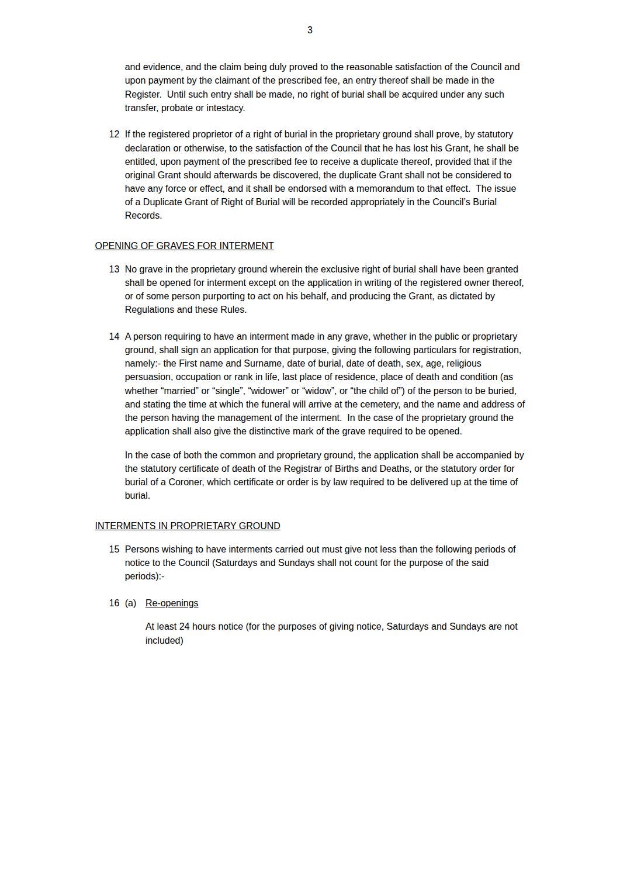3
and evidence, and the claim being duly proved to the reasonable satisfaction of the Council and upon payment by the claimant of the prescribed fee, an entry thereof shall be made in the Register. Until such entry shall be made, no right of burial shall be acquired under any such transfer, probate or intestacy.
12
If the registered proprietor of a right of burial in the proprietary ground shall prove, by statutory declaration or otherwise, to the satisfaction of the Council that he has lost his Grant, he shall be entitled, upon payment of the prescribed fee to receive a duplicate thereof, provided that if the original Grant should afterwards be discovered, the duplicate Grant shall not be considered to have any force or effect, and it shall be endorsed with a memorandum to that effect. The issue of a Duplicate Grant of Right of Burial will be recorded appropriately in the Council’s Burial Records.
Opening of Graves for Interment
13
No grave in the proprietary ground wherein the exclusive right of burial shall have been granted shall be opened for interment except on the application in writing of the registered owner thereof, or of some person purporting to act on his behalf, and producing the Grant, as dictated by Regulations and these Rules.
14
A person requiring to have an interment made in any grave, whether in the public or proprietary ground, shall sign an application for that purpose, giving the following particulars for registration, namely:- the First name and Surname, date of burial, date of death, sex, age, religious persuasion, occupation or rank in life, last place of residence, place of death and condition (as whether “married” or “single”, “widower” or “widow”, or “the child of”) of the person to be buried, and stating the time at which the funeral will arrive at the cemetery, and the name and address of the person having the management of the interment. In the case of the proprietary ground the application shall also give the distinctive mark of the grave required to be opened.
In the case of both the common and proprietary ground, the application shall be accompanied by the statutory certificate of death of the Registrar of Births and Deaths, or the statutory order for burial of a Coroner, which certificate or order is by law required to be delivered up at the time of burial.
Interments in Proprietary Ground
15
Persons wishing to have interments carried out must give not less than the following periods of notice to the Council (Saturdays and Sundays shall not count for the purpose of the said periods):-
16
(a) Re-openings
At least 24 hours notice (for the purposes of giving notice, Saturdays and Sundays are not included)